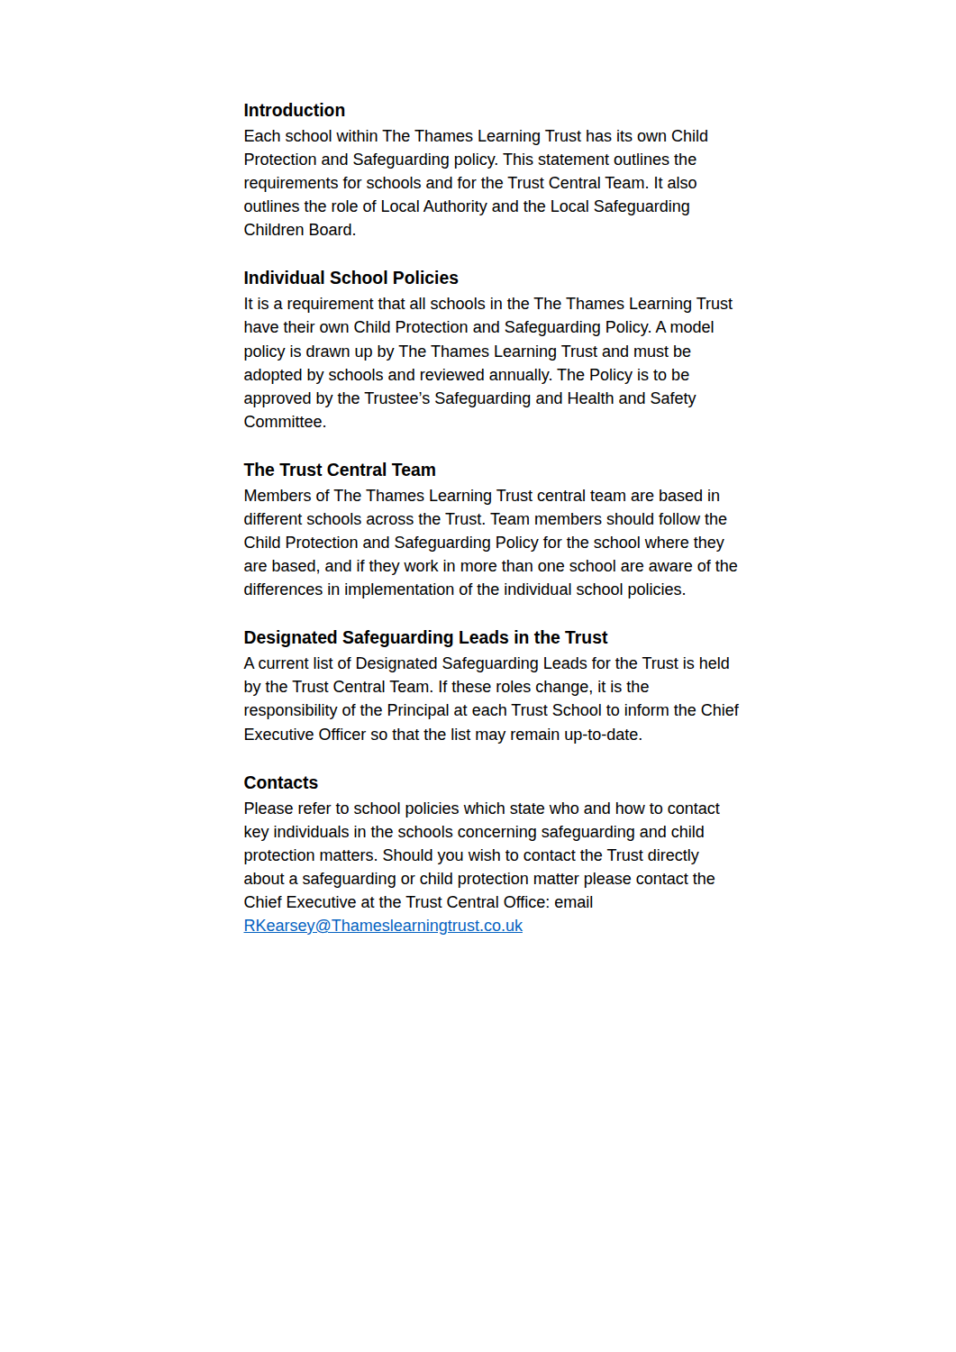Introduction
Each school within The Thames Learning Trust has its own Child Protection and Safeguarding policy. This statement outlines the requirements for schools and for the Trust Central Team. It also outlines the role of Local Authority and the Local Safeguarding Children Board.
Individual School Policies
It is a requirement that all schools in the The Thames Learning Trust have their own Child Protection and Safeguarding Policy. A model policy is drawn up by The Thames Learning Trust and must be adopted by schools and reviewed annually. The Policy is to be approved by the Trustee’s Safeguarding and Health and Safety Committee.
The Trust Central Team
Members of The Thames Learning Trust central team are based in different schools across the Trust. Team members should follow the Child Protection and Safeguarding Policy for the school where they are based, and if they work in more than one school are aware of the differences in implementation of the individual school policies.
Designated Safeguarding Leads in the Trust
A current list of Designated Safeguarding Leads for the Trust is held by the Trust Central Team. If these roles change, it is the responsibility of the Principal at each Trust School to inform the Chief Executive Officer so that the list may remain up-to-date.
Contacts
Please refer to school policies which state who and how to contact key individuals in the schools concerning safeguarding and child protection matters. Should you wish to contact the Trust directly about a safeguarding or child protection matter please contact the Chief Executive at the Trust Central Office: email RKearsey@Thameslearningtrust.co.uk